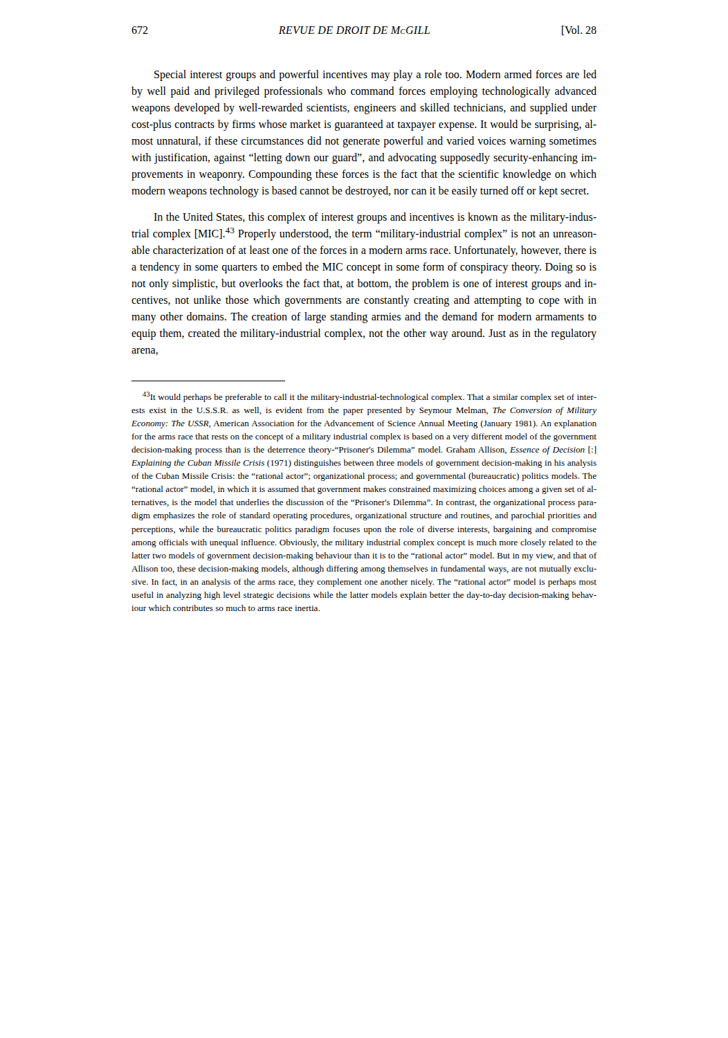672 REVUE DE DROIT DE McGILL [Vol. 28
Special interest groups and powerful incentives may play a role too. Modern armed forces are led by well paid and privileged professionals who command forces employing technologically advanced weapons developed by well-rewarded scientists, engineers and skilled technicians, and supplied under cost-plus contracts by firms whose market is guaranteed at taxpayer expense. It would be surprising, almost unnatural, if these circumstances did not generate powerful and varied voices warning sometimes with justification, against “letting down our guard”, and advocating supposedly security-enhancing improvements in weaponry. Compounding these forces is the fact that the scientific knowledge on which modern weapons technology is based cannot be destroyed, nor can it be easily turned off or kept secret.
In the United States, this complex of interest groups and incentives is known as the military-industrial complex [MIC].43 Properly understood, the term “military-industrial complex” is not an unreasonable characterization of at least one of the forces in a modern arms race. Unfortunately, however, there is a tendency in some quarters to embed the MIC concept in some form of conspiracy theory. Doing so is not only simplistic, but overlooks the fact that, at bottom, the problem is one of interest groups and incentives, not unlike those which governments are constantly creating and attempting to cope with in many other domains. The creation of large standing armies and the demand for modern armaments to equip them, created the military-industrial complex, not the other way around. Just as in the regulatory arena,
43It would perhaps be preferable to call it the military-industrial-technological complex. That a similar complex set of interests exist in the U.S.S.R. as well, is evident from the paper presented by Seymour Melman, The Conversion of Military Economy: The USSR, American Association for the Advancement of Science Annual Meeting (January 1981). An explanation for the arms race that rests on the concept of a military industrial complex is based on a very different model of the government decision-making process than is the deterrence theory-“Prisoner's Dilemma” model. Graham Allison, Essence of Decision [:] Explaining the Cuban Missile Crisis (1971) distinguishes between three models of government decision-making in his analysis of the Cuban Missile Crisis: the “rational actor”; organizational process; and governmental (bureaucratic) politics models. The “rational actor” model, in which it is assumed that government makes constrained maximizing choices among a given set of alternatives, is the model that underlies the discussion of the “Prisoner's Dilemma”. In contrast, the organizational process paradigm emphasizes the role of standard operating procedures, organizational structure and routines, and parochial priorities and perceptions, while the bureaucratic politics paradigm focuses upon the role of diverse interests, bargaining and compromise among officials with unequal influence. Obviously, the military industrial complex concept is much more closely related to the latter two models of government decision-making behaviour than it is to the “rational actor” model. But in my view, and that of Allison too, these decision-making models, although differing among themselves in fundamental ways, are not mutually exclusive. In fact, in an analysis of the arms race, they complement one another nicely. The “rational actor” model is perhaps most useful in analyzing high level strategic decisions while the latter models explain better the day-to-day decision-making behaviour which contributes so much to arms race inertia.